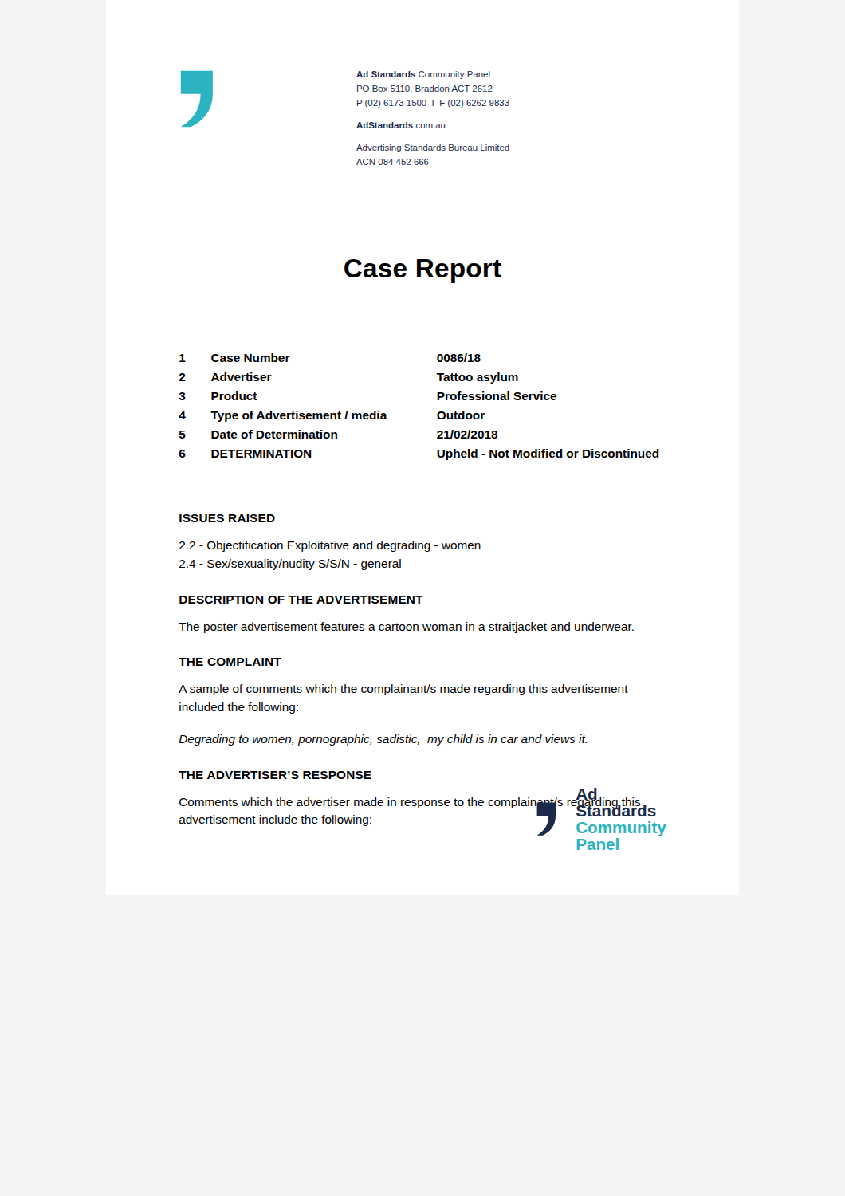Ad Standards Community Panel
PO Box 5110, Braddon ACT 2612
P (02) 6173 1500 I F (02) 6262 9833
AdStandards.com.au
Advertising Standards Bureau Limited
ACN 084 452 666
Case Report
| 1 | Case Number | 0086/18 |
| 2 | Advertiser | Tattoo asylum |
| 3 | Product | Professional Service |
| 4 | Type of Advertisement / media | Outdoor |
| 5 | Date of Determination | 21/02/2018 |
| 6 | DETERMINATION | Upheld - Not Modified or Discontinued |
ISSUES RAISED
2.2 - Objectification Exploitative and degrading - women
2.4 - Sex/sexuality/nudity S/S/N - general
DESCRIPTION OF THE ADVERTISEMENT
The poster advertisement features a cartoon woman in a straitjacket and underwear.
THE COMPLAINT
A sample of comments which the complainant/s made regarding this advertisement included the following:
Degrading to women, pornographic, sadistic, my child is in car and views it.
THE ADVERTISER’S RESPONSE
Comments which the advertiser made in response to the complainant/s regarding this advertisement include the following:
Ad
Standards
Community
Panel